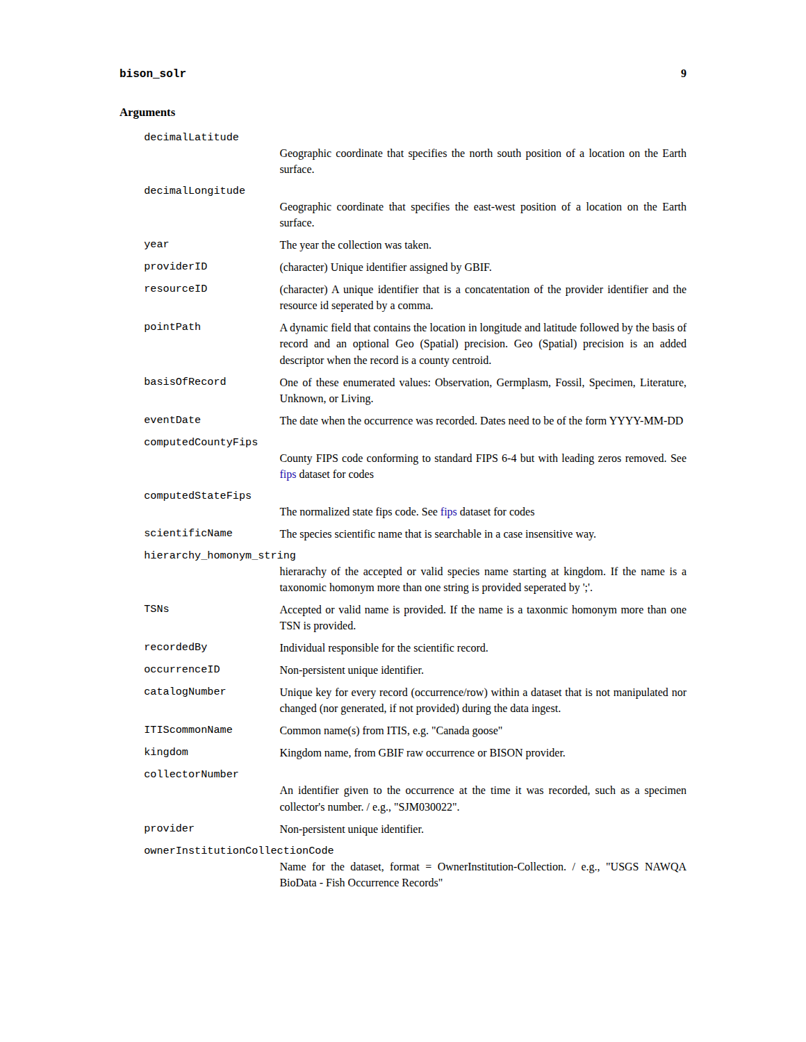bison_solr 9
Arguments
decimalLatitude
Geographic coordinate that specifies the north south position of a location on the Earth surface.
decimalLongitude
Geographic coordinate that specifies the east-west position of a location on the Earth surface.
year
The year the collection was taken.
providerID
(character) Unique identifier assigned by GBIF.
resourceID
(character) A unique identifier that is a concatentation of the provider identifier and the resource id seperated by a comma.
pointPath
A dynamic field that contains the location in longitude and latitude followed by the basis of record and an optional Geo (Spatial) precision. Geo (Spatial) precision is an added descriptor when the record is a county centroid.
basisOfRecord
One of these enumerated values: Observation, Germplasm, Fossil, Specimen, Literature, Unknown, or Living.
eventDate
The date when the occurrence was recorded. Dates need to be of the form YYYY-MM-DD
computedCountyFips
County FIPS code conforming to standard FIPS 6-4 but with leading zeros removed. See fips dataset for codes
computedStateFips
The normalized state fips code. See fips dataset for codes
scientificName
The species scientific name that is searchable in a case insensitive way.
hierarchy_homonym_string
hierarachy of the accepted or valid species name starting at kingdom. If the name is a taxonomic homonym more than one string is provided seperated by ';'.
TSNs
Accepted or valid name is provided. If the name is a taxonmic homonym more than one TSN is provided.
recordedBy
Individual responsible for the scientific record.
occurrenceID
Non-persistent unique identifier.
catalogNumber
Unique key for every record (occurrence/row) within a dataset that is not manipulated nor changed (nor generated, if not provided) during the data ingest.
ITIScommonName
Common name(s) from ITIS, e.g. "Canada goose"
kingdom
Kingdom name, from GBIF raw occurrence or BISON provider.
collectorNumber
An identifier given to the occurrence at the time it was recorded, such as a specimen collector's number. / e.g., "SJM030022".
provider
Non-persistent unique identifier.
ownerInstitutionCollectionCode
Name for the dataset, format = OwnerInstitution-Collection. / e.g., "USGS NAWQA BioData - Fish Occurrence Records"